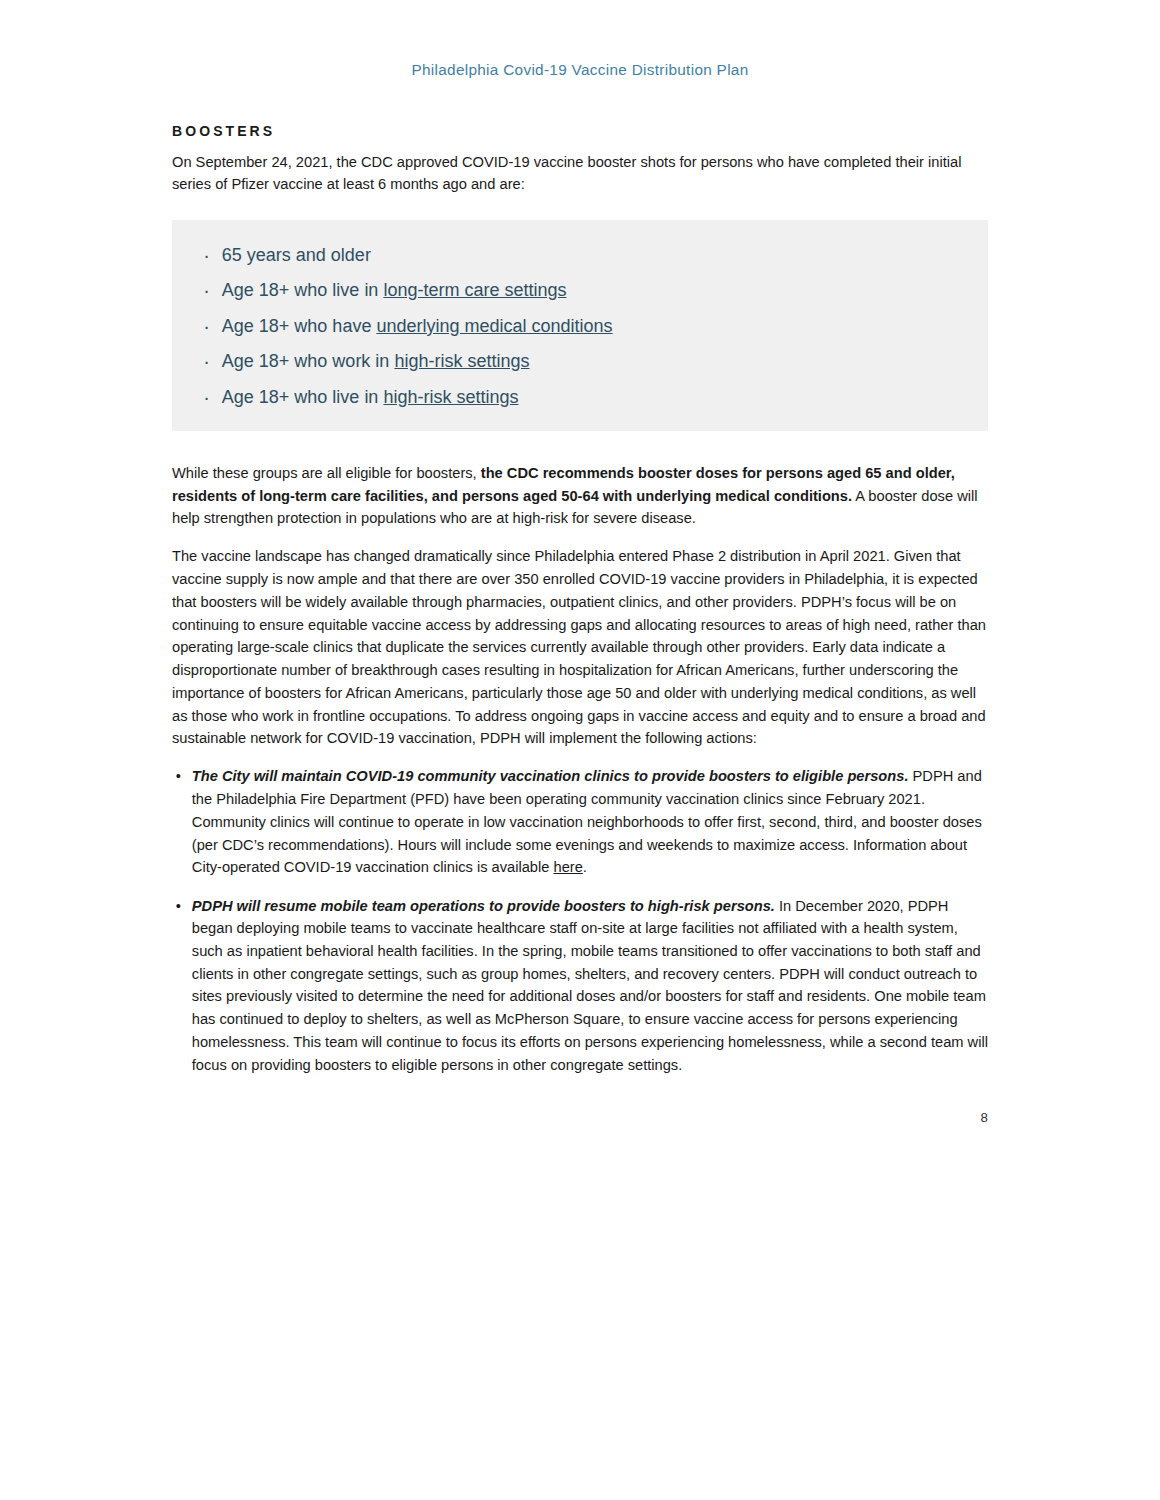Philadelphia Covid-19 Vaccine Distribution Plan
Boosters
On September 24, 2021, the CDC approved COVID-19 vaccine booster shots for persons who have completed their initial series of Pfizer vaccine at least 6 months ago and are:
65 years and older
Age 18+ who live in long-term care settings
Age 18+ who have underlying medical conditions
Age 18+ who work in high-risk settings
Age 18+ who live in high-risk settings
While these groups are all eligible for boosters, the CDC recommends booster doses for persons aged 65 and older, residents of long-term care facilities, and persons aged 50-64 with underlying medical conditions. A booster dose will help strengthen protection in populations who are at high-risk for severe disease.
The vaccine landscape has changed dramatically since Philadelphia entered Phase 2 distribution in April 2021. Given that vaccine supply is now ample and that there are over 350 enrolled COVID-19 vaccine providers in Philadelphia, it is expected that boosters will be widely available through pharmacies, outpatient clinics, and other providers. PDPH’s focus will be on continuing to ensure equitable vaccine access by addressing gaps and allocating resources to areas of high need, rather than operating large-scale clinics that duplicate the services currently available through other providers. Early data indicate a disproportionate number of breakthrough cases resulting in hospitalization for African Americans, further underscoring the importance of boosters for African Americans, particularly those age 50 and older with underlying medical conditions, as well as those who work in frontline occupations. To address ongoing gaps in vaccine access and equity and to ensure a broad and sustainable network for COVID-19 vaccination, PDPH will implement the following actions:
The City will maintain COVID-19 community vaccination clinics to provide boosters to eligible persons. PDPH and the Philadelphia Fire Department (PFD) have been operating community vaccination clinics since February 2021. Community clinics will continue to operate in low vaccination neighborhoods to offer first, second, third, and booster doses (per CDC’s recommendations). Hours will include some evenings and weekends to maximize access. Information about City-operated COVID-19 vaccination clinics is available here.
PDPH will resume mobile team operations to provide boosters to high-risk persons. In December 2020, PDPH began deploying mobile teams to vaccinate healthcare staff on-site at large facilities not affiliated with a health system, such as inpatient behavioral health facilities. In the spring, mobile teams transitioned to offer vaccinations to both staff and clients in other congregate settings, such as group homes, shelters, and recovery centers. PDPH will conduct outreach to sites previously visited to determine the need for additional doses and/or boosters for staff and residents. One mobile team has continued to deploy to shelters, as well as McPherson Square, to ensure vaccine access for persons experiencing homelessness. This team will continue to focus its efforts on persons experiencing homelessness, while a second team will focus on providing boosters to eligible persons in other congregate settings.
8